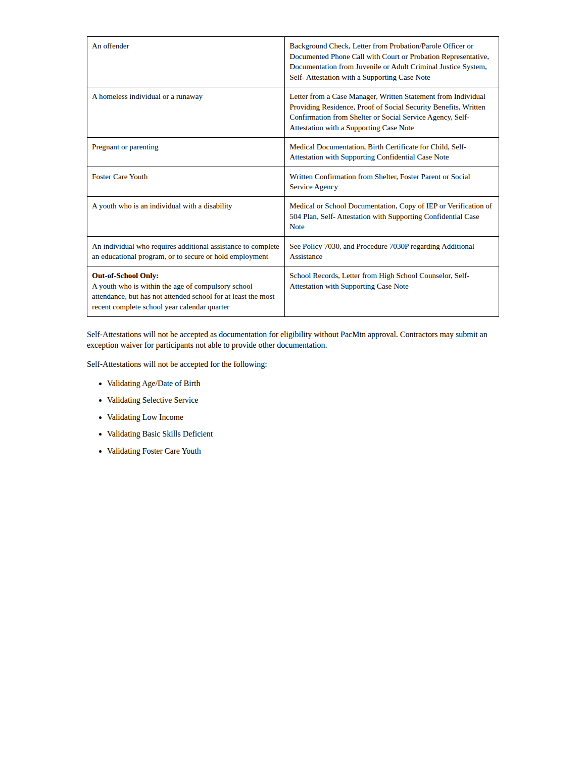| An offender | Background Check, Letter from Probation/Parole Officer or Documented Phone Call with Court or Probation Representative, Documentation from Juvenile or Adult Criminal Justice System, Self- Attestation with a Supporting Case Note |
| A homeless individual or a runaway | Letter from a Case Manager, Written Statement from Individual Providing Residence, Proof of Social Security Benefits, Written Confirmation from Shelter or Social Service Agency, Self- Attestation with a Supporting Case Note |
| Pregnant or parenting | Medical Documentation, Birth Certificate for Child, Self- Attestation with Supporting Confidential Case Note |
| Foster Care Youth | Written Confirmation from Shelter, Foster Parent or Social Service Agency |
| A youth who is an individual with a disability | Medical or School Documentation, Copy of IEP or Verification of 504 Plan, Self- Attestation with Supporting Confidential Case Note |
| An individual who requires additional assistance to complete an educational program, or to secure or hold employment | See Policy 7030, and Procedure 7030P regarding Additional Assistance |
| Out-of-School Only: A youth who is within the age of compulsory school attendance, but has not attended school for at least the most recent complete school year calendar quarter | School Records, Letter from High School Counselor, Self- Attestation with Supporting Case Note |
Self-Attestations will not be accepted as documentation for eligibility without PacMtn approval. Contractors may submit an exception waiver for participants not able to provide other documentation.
Self-Attestations will not be accepted for the following:
Validating Age/Date of Birth
Validating Selective Service
Validating Low Income
Validating Basic Skills Deficient
Validating Foster Care Youth